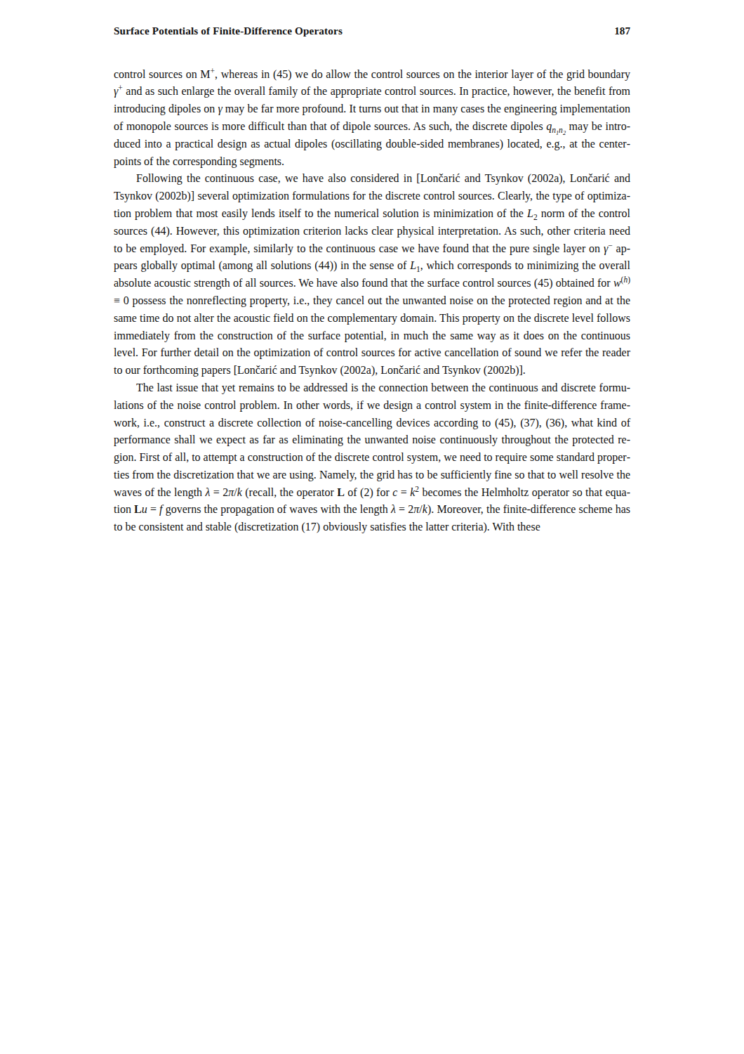Surface Potentials of Finite-Difference Operators 187
control sources on M+, whereas in (45) we do allow the control sources on the interior layer of the grid boundary γ+ and as such enlarge the overall family of the appropriate control sources. In practice, however, the benefit from introducing dipoles on γ may be far more profound. It turns out that in many cases the engineering implementation of monopole sources is more difficult than that of dipole sources. As such, the discrete dipoles qn1n2 may be introduced into a practical design as actual dipoles (oscillating double-sided membranes) located, e.g., at the centerpoints of the corresponding segments.
Following the continuous case, we have also considered in [Lončarić and Tsynkov (2002a), Lončarić and Tsynkov (2002b)] several optimization formulations for the discrete control sources. Clearly, the type of optimization problem that most easily lends itself to the numerical solution is minimization of the L2 norm of the control sources (44). However, this optimization criterion lacks clear physical interpretation. As such, other criteria need to be employed. For example, similarly to the continuous case we have found that the pure single layer on γ− appears globally optimal (among all solutions (44)) in the sense of L1, which corresponds to minimizing the overall absolute acoustic strength of all sources. We have also found that the surface control sources (45) obtained for w(h) ≡ 0 possess the nonreflecting property, i.e., they cancel out the unwanted noise on the protected region and at the same time do not alter the acoustic field on the complementary domain. This property on the discrete level follows immediately from the construction of the surface potential, in much the same way as it does on the continuous level. For further detail on the optimization of control sources for active cancellation of sound we refer the reader to our forthcoming papers [Lončarić and Tsynkov (2002a), Lončarić and Tsynkov (2002b)].
The last issue that yet remains to be addressed is the connection between the continuous and discrete formulations of the noise control problem. In other words, if we design a control system in the finite-difference framework, i.e., construct a discrete collection of noise-cancelling devices according to (45), (37), (36), what kind of performance shall we expect as far as eliminating the unwanted noise continuously throughout the protected region. First of all, to attempt a construction of the discrete control system, we need to require some standard properties from the discretization that we are using. Namely, the grid has to be sufficiently fine so that to well resolve the waves of the length λ = 2π/k (recall, the operator L of (2) for c = k2 becomes the Helmholtz operator so that equation Lu = f governs the propagation of waves with the length λ = 2π/k). Moreover, the finite-difference scheme has to be consistent and stable (discretization (17) obviously satisfies the latter criteria). With these